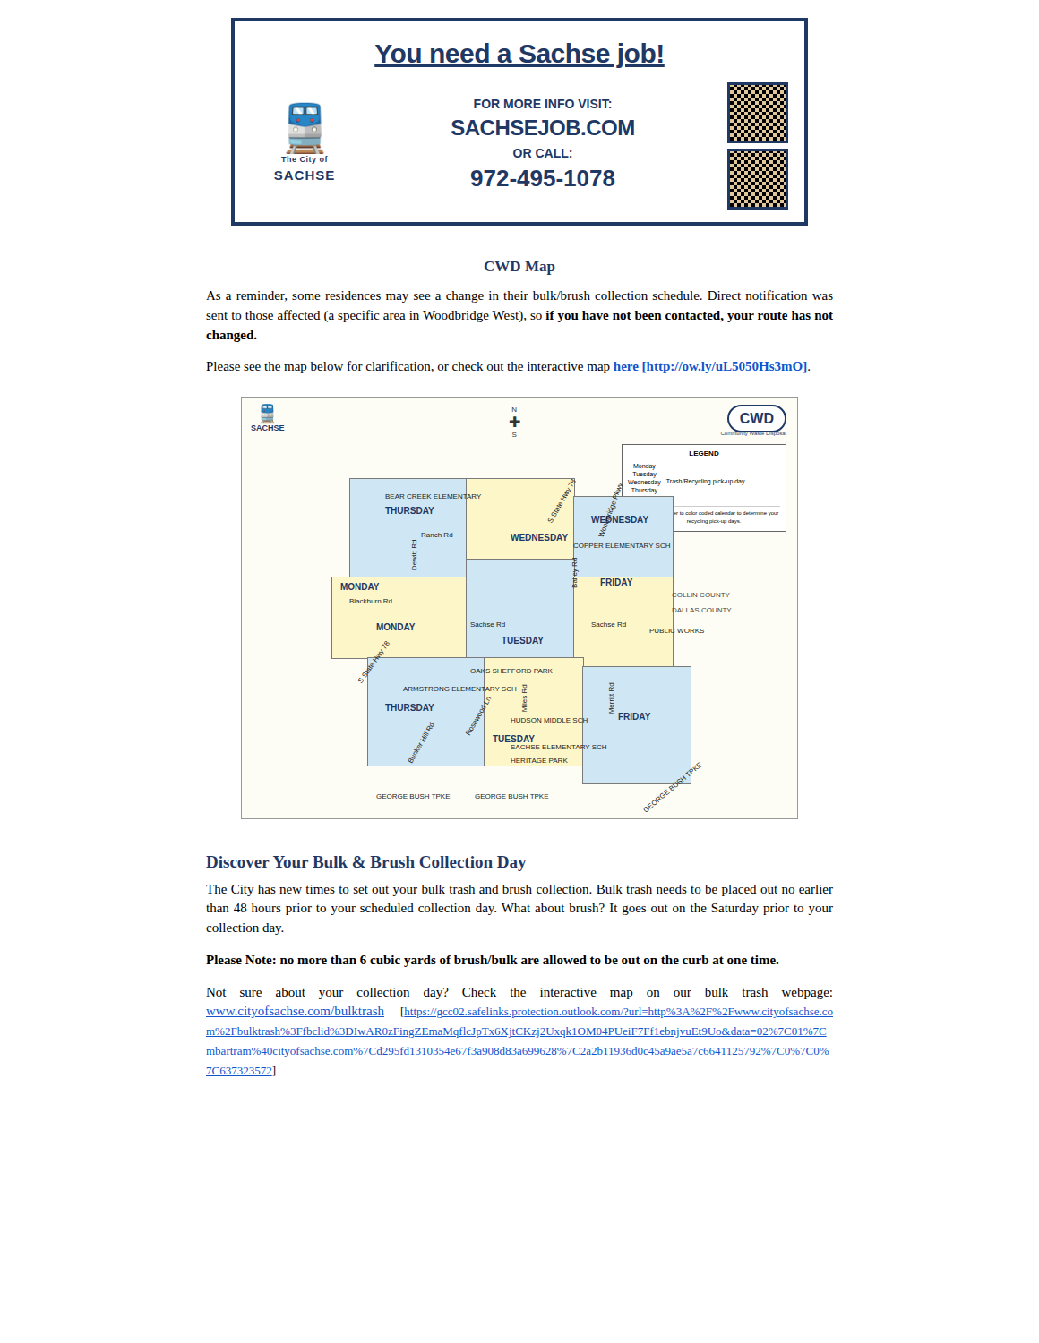You need a Sachse job!
🚆
The City ofSACHSE
FOR MORE INFO VISIT:
SACHSEJOB.COM
OR CALL:
972-495-1078
CWD Map
As a reminder, some residences may see a change in their bulk/brush collection schedule. Direct notification was sent to those affected (a specific area in Woodbridge West), so if you have not been contacted, your route has not changed.
Please see the map below for clarification, or check out the interactive map here [http://ow.ly/uL5050Hs3mO].
🚆SACHSE
N
✚
S
CWD
Community Waste Disposal
LEGEND
Monday
Tuesday
Wednesday
Thursday
Friday
Trash/Recycling pick-up day
Please refer to color coded calendar to determine your recycling pick-up days.
THURSDAY
WEDNESDAY
WEDNESDAY
MONDAY
MONDAY
FRIDAY
TUESDAY
THURSDAY
TUESDAY
FRIDAY
Ranch Rd
Blackburn Rd
Sachse Rd
Sachse Rd
Bailey Rd
Miles Rd
Merritt Rd
Dewitt Rd
S State Hwy 78
S State Hwy 78
Bunker Hill Rd
Rosewood Ln
Woodbridge Pkwy
GEORGE BUSH TPKE
GEORGE BUSH TPKE
GEORGE BUSH TPKE
COLLIN COUNTY
DALLAS COUNTY
PUBLIC WORKS
HERITAGE PARK
ARMSTRONG ELEMENTARY SCH
OAKS SHEFFORD PARK
HUDSON MIDDLE SCH
SACHSE ELEMENTARY SCH
COPPER ELEMENTARY SCH
BEAR CREEK ELEMENTARY
Discover Your Bulk & Brush Collection Day
The City has new times to set out your bulk trash and brush collection. Bulk trash needs to be placed out no earlier than 48 hours prior to your scheduled collection day. What about brush? It goes out on the Saturday prior to your collection day.
Please Note: no more than 6 cubic yards of brush/bulk are allowed to be out on the curb at one time.
Not sure about your collection day? Check the interactive map on our bulk trash webpage: www.cityofsachse.com/bulktrash [https://gcc02.safelinks.protection.outlook.com/?url=http%3A%2F%2Fwww.cityofsachse.com%2Fbulktrash%3Ffbclid%3DIwAR0zFingZEmaMqflcJpTx6XjtCKzj2Uxqk1OM04PUeiF7Ff1ebnjvuEt9Uo&data=02%7C01%7Cmbartram%40cityofsachse.com%7Cd295fd1310354e67f3a908d83a699628%7C2a2b11936d0c45a9ae5a7c6641125792%7C0%7C0%7C637323572]